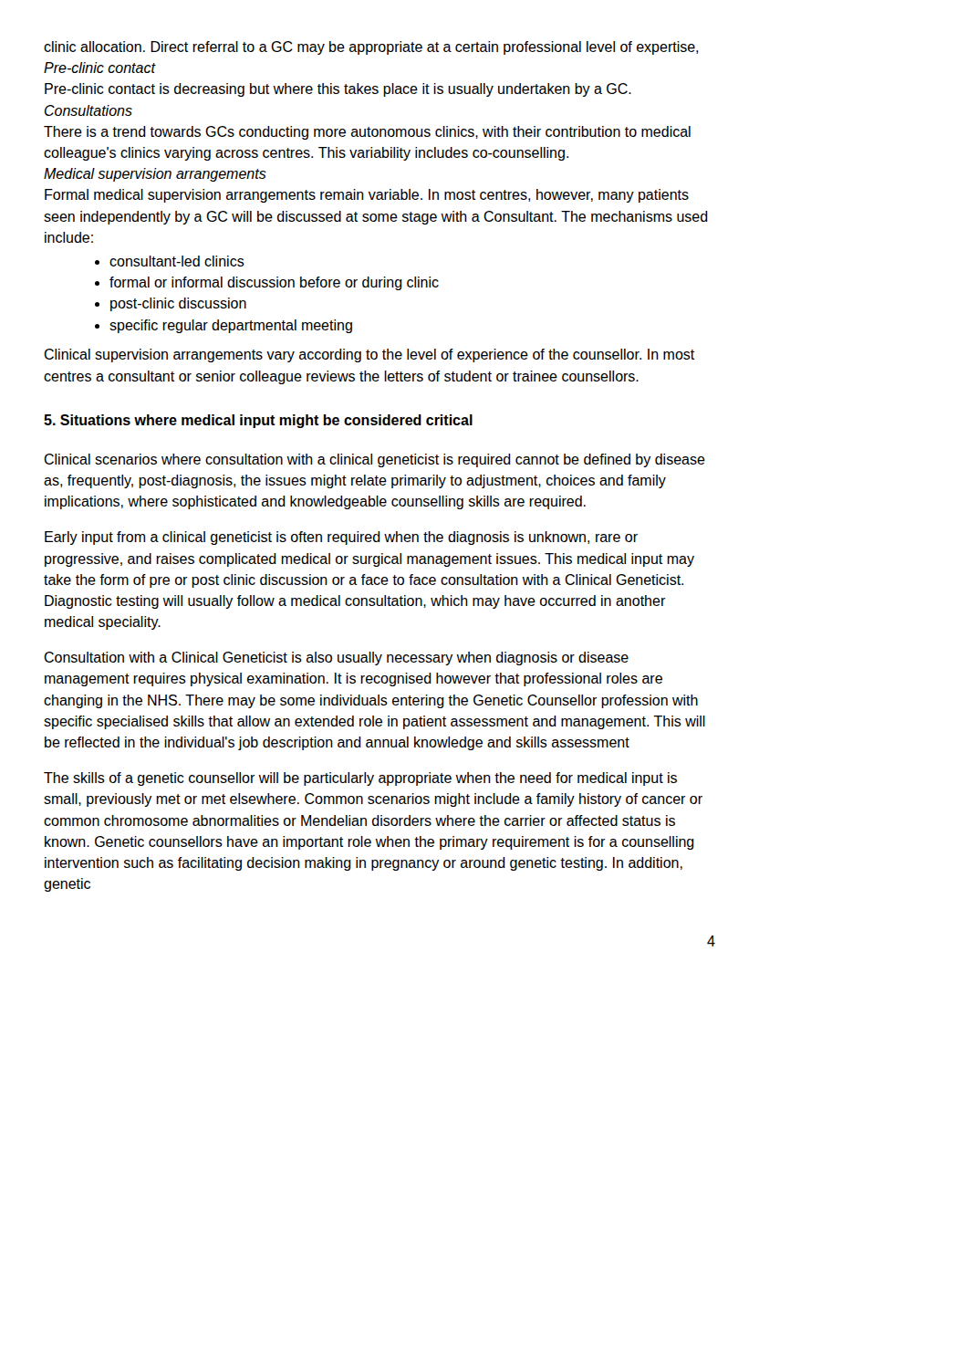clinic allocation. Direct referral to a GC may be appropriate at a certain professional level of expertise,
Pre-clinic contact
Pre-clinic contact is decreasing but where this takes place it is usually undertaken by a GC.
Consultations
There is a trend towards GCs conducting more autonomous clinics, with their contribution to medical colleague's clinics varying across centres. This variability includes co-counselling.
Medical supervision arrangements
Formal medical supervision arrangements remain variable. In most centres, however, many patients seen independently by a GC will be discussed at some stage with a Consultant. The mechanisms used include:
consultant-led clinics
formal or informal discussion before or during clinic
post-clinic discussion
specific regular departmental meeting
Clinical supervision arrangements vary according to the level of experience of the counsellor. In most centres a consultant or senior colleague reviews the letters of student or trainee counsellors.
5. Situations where medical input might be considered critical
Clinical scenarios where consultation with a clinical geneticist is required cannot be defined by disease as, frequently, post-diagnosis, the issues might relate primarily to adjustment, choices and family implications, where sophisticated and knowledgeable counselling skills are required.
Early input from a clinical geneticist is often required when the diagnosis is unknown, rare or progressive, and raises complicated medical or surgical management issues. This medical input may take the form of pre or post clinic discussion or a face to face consultation with a Clinical Geneticist. Diagnostic testing will usually follow a medical consultation, which may have occurred in another medical speciality.
Consultation with a Clinical Geneticist is also usually necessary when diagnosis or disease management requires physical examination. It is recognised however that professional roles are changing in the NHS. There may be some individuals entering the Genetic Counsellor profession with specific specialised skills that allow an extended role in patient assessment and management. This will be reflected in the individual's job description and annual knowledge and skills assessment
The skills of a genetic counsellor will be particularly appropriate when the need for medical input is small, previously met or met elsewhere. Common scenarios might include a family history of cancer or common chromosome abnormalities or Mendelian disorders where the carrier or affected status is known. Genetic counsellors have an important role when the primary requirement is for a counselling intervention such as facilitating decision making in pregnancy or around genetic testing. In addition, genetic
4